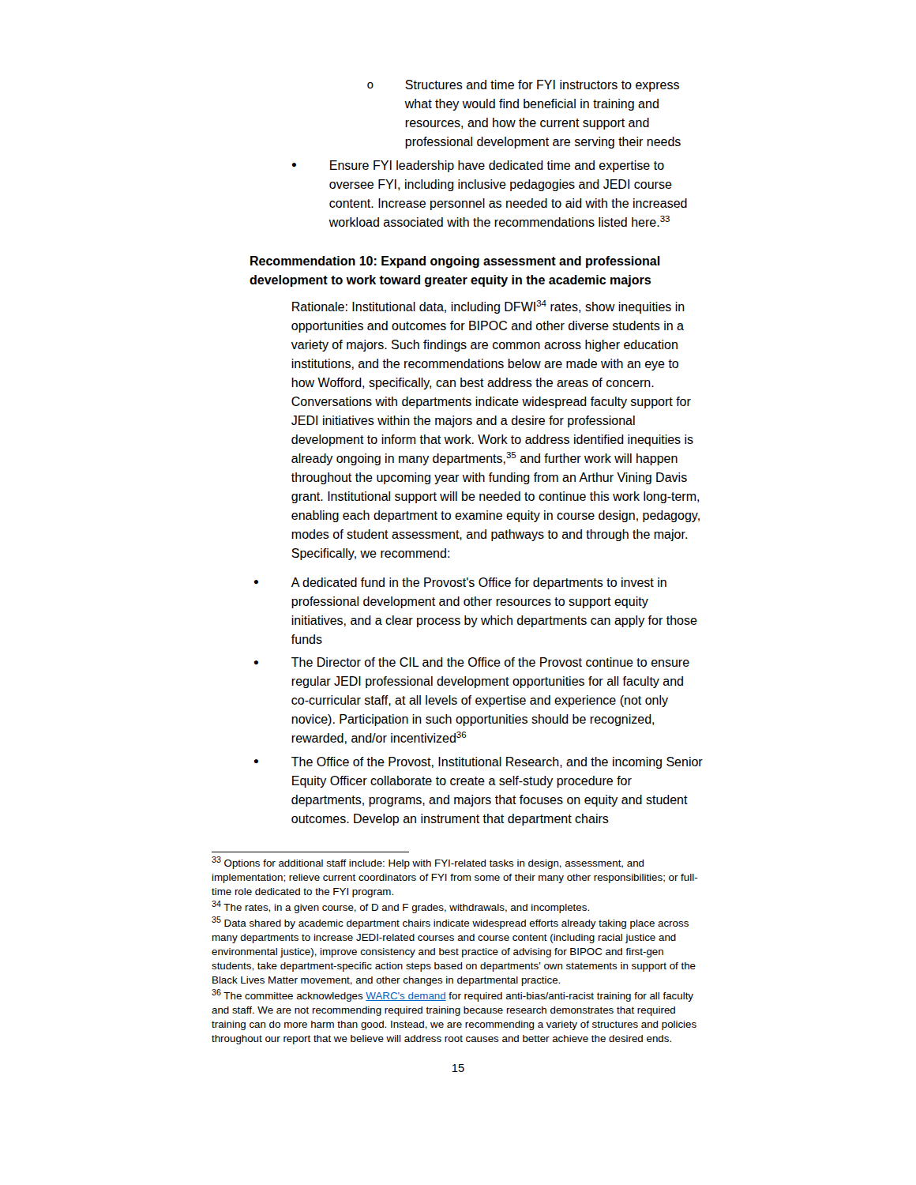Structures and time for FYI instructors to express what they would find beneficial in training and resources, and how the current support and professional development are serving their needs
Ensure FYI leadership have dedicated time and expertise to oversee FYI, including inclusive pedagogies and JEDI course content. Increase personnel as needed to aid with the increased workload associated with the recommendations listed here.33
Recommendation 10: Expand ongoing assessment and professional development to work toward greater equity in the academic majors
Rationale: Institutional data, including DFWI34 rates, show inequities in opportunities and outcomes for BIPOC and other diverse students in a variety of majors. Such findings are common across higher education institutions, and the recommendations below are made with an eye to how Wofford, specifically, can best address the areas of concern. Conversations with departments indicate widespread faculty support for JEDI initiatives within the majors and a desire for professional development to inform that work. Work to address identified inequities is already ongoing in many departments,35 and further work will happen throughout the upcoming year with funding from an Arthur Vining Davis grant. Institutional support will be needed to continue this work long-term, enabling each department to examine equity in course design, pedagogy, modes of student assessment, and pathways to and through the major. Specifically, we recommend:
A dedicated fund in the Provost's Office for departments to invest in professional development and other resources to support equity initiatives, and a clear process by which departments can apply for those funds
The Director of the CIL and the Office of the Provost continue to ensure regular JEDI professional development opportunities for all faculty and co-curricular staff, at all levels of expertise and experience (not only novice). Participation in such opportunities should be recognized, rewarded, and/or incentivized36
The Office of the Provost, Institutional Research, and the incoming Senior Equity Officer collaborate to create a self-study procedure for departments, programs, and majors that focuses on equity and student outcomes. Develop an instrument that department chairs
33 Options for additional staff include: Help with FYI-related tasks in design, assessment, and implementation; relieve current coordinators of FYI from some of their many other responsibilities; or full-time role dedicated to the FYI program.
34 The rates, in a given course, of D and F grades, withdrawals, and incompletes.
35 Data shared by academic department chairs indicate widespread efforts already taking place across many departments to increase JEDI-related courses and course content (including racial justice and environmental justice), improve consistency and best practice of advising for BIPOC and first-gen students, take department-specific action steps based on departments' own statements in support of the Black Lives Matter movement, and other changes in departmental practice.
36 The committee acknowledges WARC's demand for required anti-bias/anti-racist training for all faculty and staff. We are not recommending required training because research demonstrates that required training can do more harm than good. Instead, we are recommending a variety of structures and policies throughout our report that we believe will address root causes and better achieve the desired ends.
15